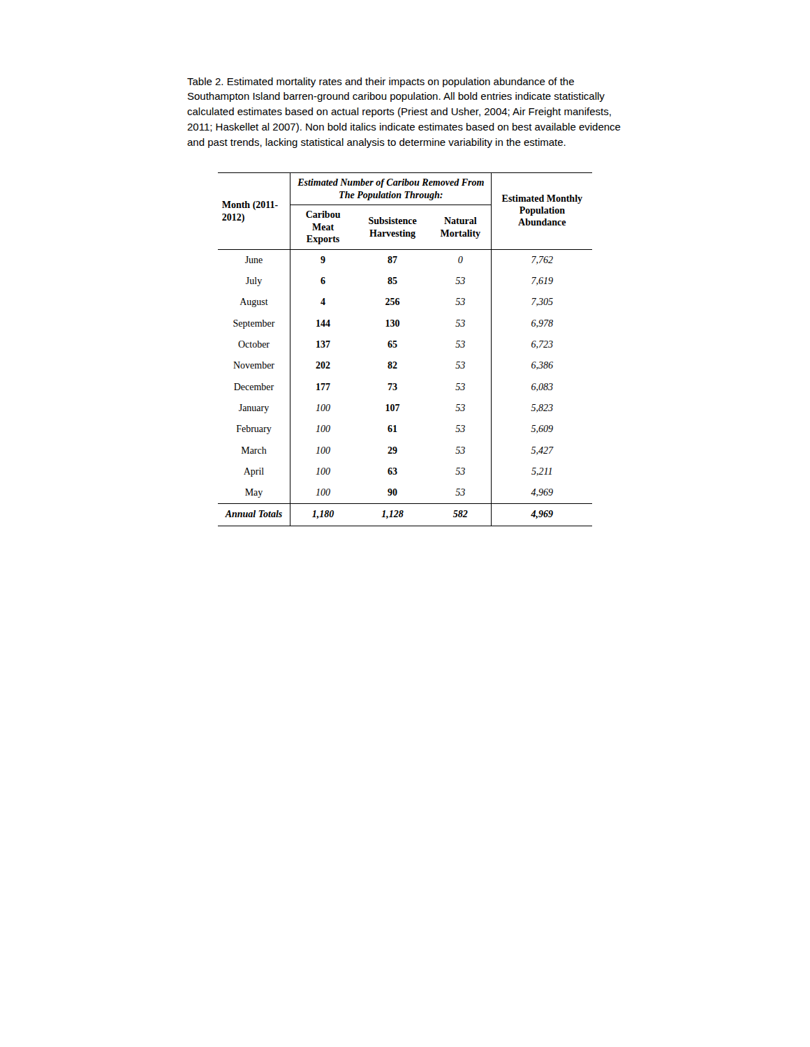Table 2. Estimated mortality rates and their impacts on population abundance of the Southampton Island barren-ground caribou population. All bold entries indicate statistically calculated estimates based on actual reports (Priest and Usher, 2004; Air Freight manifests, 2011; Haskellet al 2007). Non bold italics indicate estimates based on best available evidence and past trends, lacking statistical analysis to determine variability in the estimate.
Estimated mortality rates and their impacts on population abundance of the Southampton Island barren-ground caribou population
| Month (2011-2012) | Estimated Number of Caribou Removed From The Population Through: | Estimated Monthly Population Abundance |
| --- | --- | --- |
| Caribou Meat Exports | Subsistence Harvesting | Natural Mortality |
| June | 9 | 87 | 0 | 7,762 |
| July | 6 | 85 | 53 | 7,619 |
| August | 4 | 256 | 53 | 7,305 |
| September | 144 | 130 | 53 | 6,978 |
| October | 137 | 65 | 53 | 6,723 |
| November | 202 | 82 | 53 | 6,386 |
| December | 177 | 73 | 53 | 6,083 |
| January | 100 | 107 | 53 | 5,823 |
| February | 100 | 61 | 53 | 5,609 |
| March | 100 | 29 | 53 | 5,427 |
| April | 100 | 63 | 53 | 5,211 |
| May | 100 | 90 | 53 | 4,969 |
| Annual Totals | 1,180 | 1,128 | 582 | 4,969 |